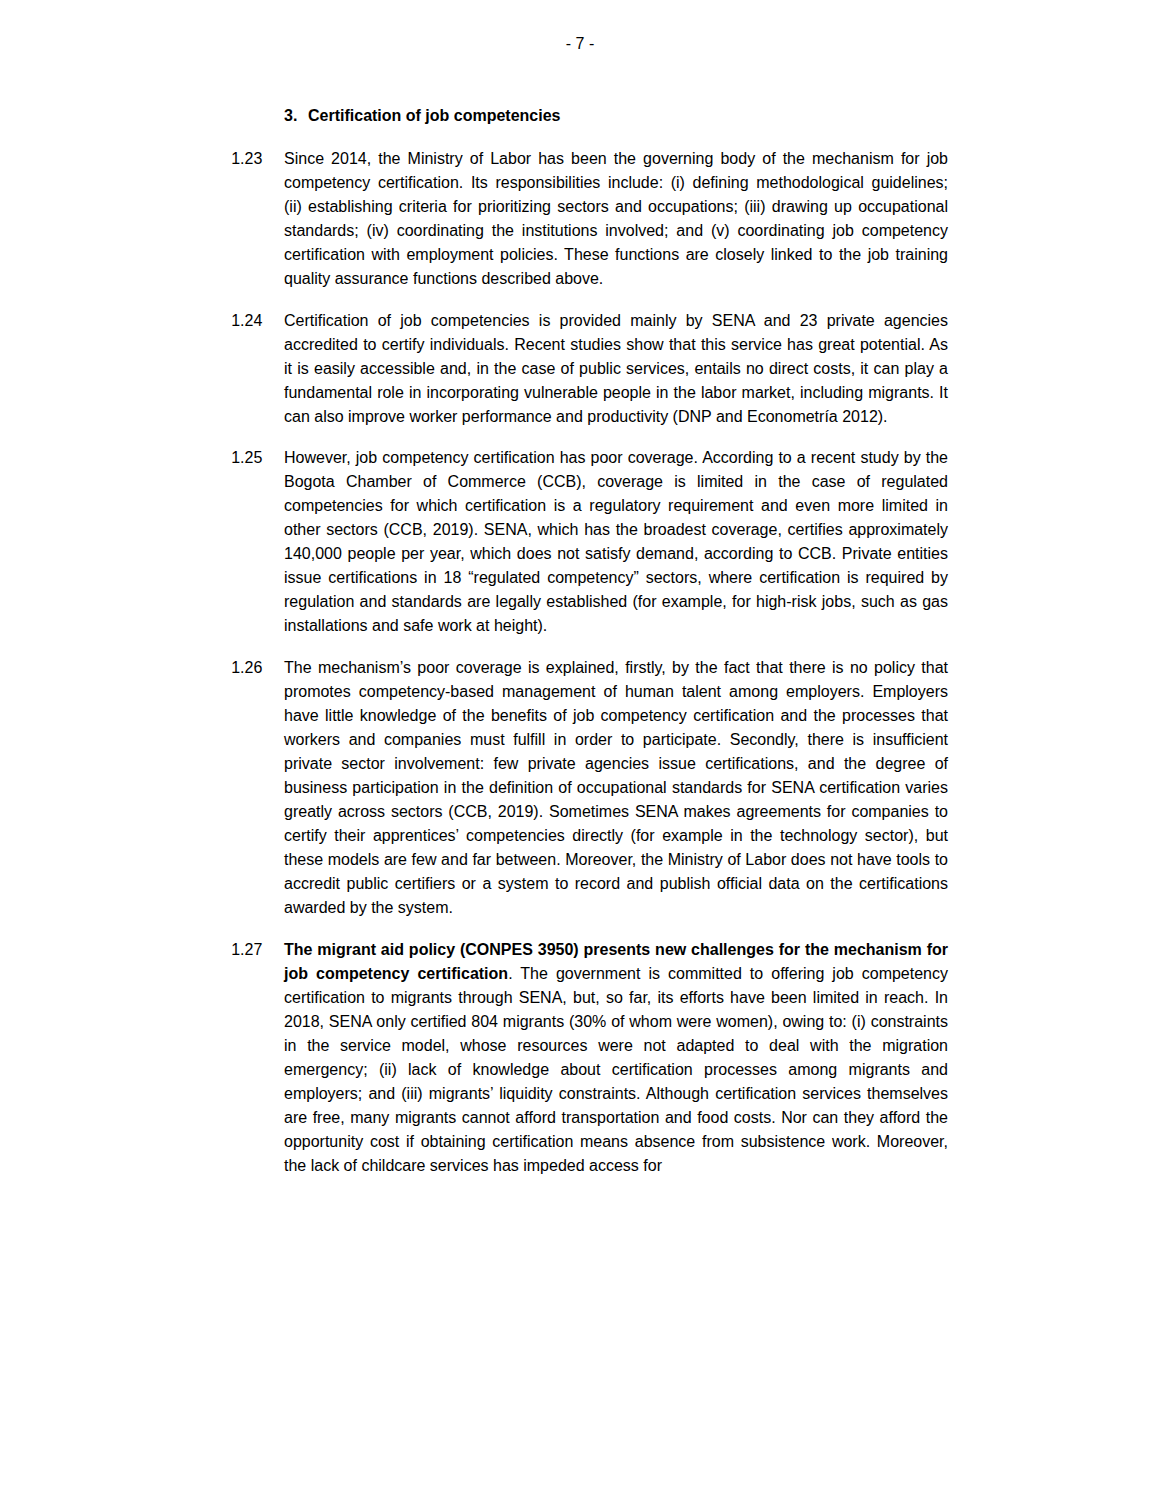- 7 -
3. Certification of job competencies
1.23
Since 2014, the Ministry of Labor has been the governing body of the mechanism for job competency certification. Its responsibilities include: (i) defining methodological guidelines; (ii) establishing criteria for prioritizing sectors and occupations; (iii) drawing up occupational standards; (iv) coordinating the institutions involved; and (v) coordinating job competency certification with employment policies. These functions are closely linked to the job training quality assurance functions described above.
1.24
Certification of job competencies is provided mainly by SENA and 23 private agencies accredited to certify individuals. Recent studies show that this service has great potential. As it is easily accessible and, in the case of public services, entails no direct costs, it can play a fundamental role in incorporating vulnerable people in the labor market, including migrants. It can also improve worker performance and productivity (DNP and Econometría 2012).
1.25
However, job competency certification has poor coverage. According to a recent study by the Bogota Chamber of Commerce (CCB), coverage is limited in the case of regulated competencies for which certification is a regulatory requirement and even more limited in other sectors (CCB, 2019). SENA, which has the broadest coverage, certifies approximately 140,000 people per year, which does not satisfy demand, according to CCB. Private entities issue certifications in 18 “regulated competency” sectors, where certification is required by regulation and standards are legally established (for example, for high-risk jobs, such as gas installations and safe work at height).
1.26
The mechanism’s poor coverage is explained, firstly, by the fact that there is no policy that promotes competency-based management of human talent among employers. Employers have little knowledge of the benefits of job competency certification and the processes that workers and companies must fulfill in order to participate. Secondly, there is insufficient private sector involvement: few private agencies issue certifications, and the degree of business participation in the definition of occupational standards for SENA certification varies greatly across sectors (CCB, 2019). Sometimes SENA makes agreements for companies to certify their apprentices’ competencies directly (for example in the technology sector), but these models are few and far between. Moreover, the Ministry of Labor does not have tools to accredit public certifiers or a system to record and publish official data on the certifications awarded by the system.
1.27
The migrant aid policy (CONPES 3950) presents new challenges for the mechanism for job competency certification. The government is committed to offering job competency certification to migrants through SENA, but, so far, its efforts have been limited in reach. In 2018, SENA only certified 804 migrants (30% of whom were women), owing to: (i) constraints in the service model, whose resources were not adapted to deal with the migration emergency; (ii) lack of knowledge about certification processes among migrants and employers; and (iii) migrants’ liquidity constraints. Although certification services themselves are free, many migrants cannot afford transportation and food costs. Nor can they afford the opportunity cost if obtaining certification means absence from subsistence work. Moreover, the lack of childcare services has impeded access for